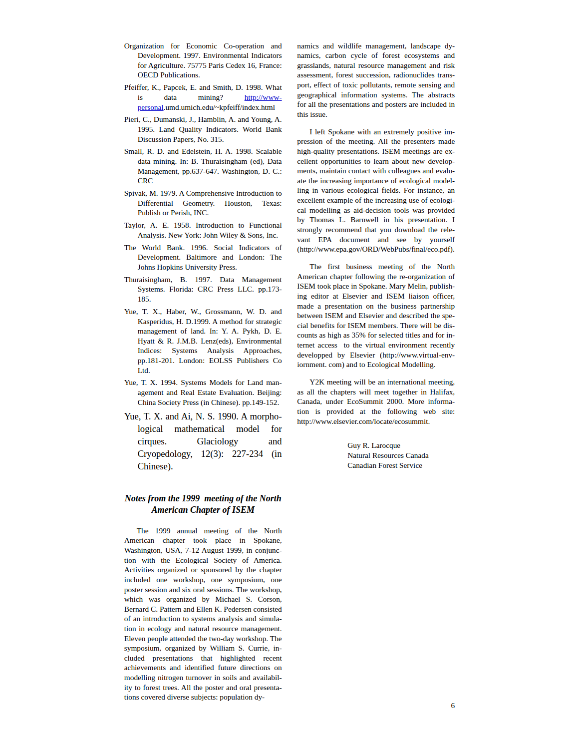Organization for Economic Co-operation and Development. 1997. Environmental Indicators for Agriculture. 75775 Paris Cedex 16, France: OECD Publications.
Pfeiffer, K., Papcek, E. and Smith, D. 1998. What is data mining? http://www-personal.umd.umich.edu/~kpfeiff/index.html
Pieri, C., Dumanski, J., Hamblin, A. and Young, A. 1995. Land Quality Indicators. World Bank Discussion Papers, No. 315.
Small, R. D. and Edelstein, H. A. 1998. Scalable data mining. In: B. Thuraisingham (ed), Data Management, pp.637-647. Washington, D. C.: CRC
Spivak, M. 1979. A Comprehensive Introduction to Differential Geometry. Houston, Texas: Publish or Perish, INC.
Taylor, A. E. 1958. Introduction to Functional Analysis. New York: John Wiley & Sons, Inc.
The World Bank. 1996. Social Indicators of Development. Baltimore and London: The Johns Hopkins University Press.
Thuraisingham, B. 1997. Data Management Systems. Florida: CRC Press LLC. pp.173-185.
Yue, T. X., Haber, W., Grossmann, W. D. and Kasperidus, H. D.1999. A method for strategic management of land. In: Y. A. Pykh, D. E. Hyatt & R. J.M.B. Lenz(eds), Environmental Indices: Systems Analysis Approaches, pp.181-201. London: EOLSS Publishers Co Ltd.
Yue, T. X. 1994. Systems Models for Land management and Real Estate Evaluation. Beijing: China Society Press (in Chinese). pp.149-152.
Yue, T. X. and Ai, N. S. 1990. A morphological mathematical model for cirques. Glaciology and Cryopedology, 12(3): 227-234 (in Chinese).
Notes from the 1999 meeting of the North American Chapter of ISEM
The 1999 annual meeting of the North American chapter took place in Spokane, Washington, USA, 7-12 August 1999, in conjunction with the Ecological Society of America. Activities organized or sponsored by the chapter included one workshop, one symposium, one poster session and six oral sessions. The workshop, which was organized by Michael S. Corson, Bernard C. Pattern and Ellen K. Pedersen consisted of an introduction to systems analysis and simulation in ecology and natural resource management. Eleven people attended the two-day workshop. The symposium, organized by William S. Currie, included presentations that highlighted recent achievements and identified future directions on modelling nitrogen turnover in soils and availability to forest trees. All the poster and oral presentations covered diverse subjects: population dy-
namics and wildlife management, landscape dynamics, carbon cycle of forest ecosystems and grasslands, natural resource management and risk assessment, forest succession, radionuclides transport, effect of toxic pollutants, remote sensing and geographical information systems. The abstracts for all the presentations and posters are included in this issue.
I left Spokane with an extremely positive impression of the meeting. All the presenters made high-quality presentations. ISEM meetings are excellent opportunities to learn about new developments, maintain contact with colleagues and evaluate the increasing importance of ecological modelling in various ecological fields. For instance, an excellent example of the increasing use of ecological modelling as aid-decision tools was provided by Thomas L. Barnwell in his presentation. I strongly recommend that you download the relevant EPA document and see by yourself (http://www.epa.gov/ORD/WebPubs/final/eco.pdf).
The first business meeting of the North American chapter following the re-organization of ISEM took place in Spokane. Mary Melin, publishing editor at Elsevier and ISEM liaison officer, made a presentation on the business partnership between ISEM and Elsevier and described the special benefits for ISEM members. There will be discounts as high as 35% for selected titles and for internet access to the virtual environment recently developped by Elsevier (http://www.virtual-enviornment. com) and to Ecological Modelling.
Y2K meeting will be an international meeting, as all the chapters will meet together in Halifax, Canada, under EcoSummit 2000. More information is provided at the following web site: http://www.elsevier.com/locate/ecosummit.
Guy R. Larocque
Natural Resources Canada
Canadian Forest Service
6